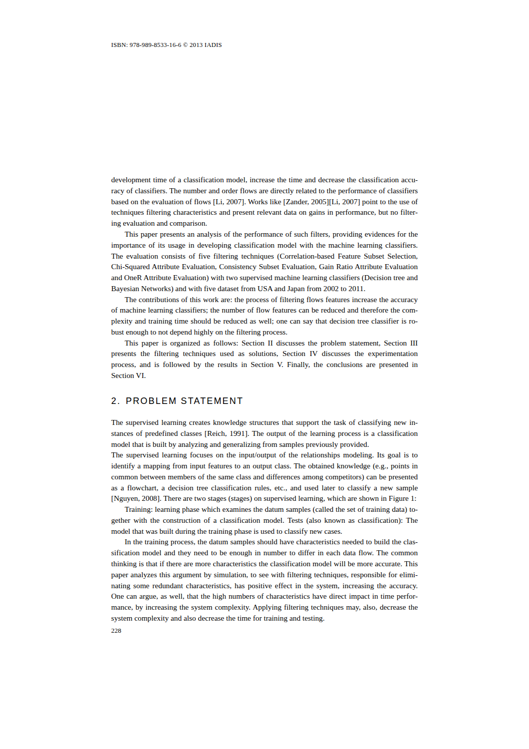ISBN: 978-989-8533-16-6 © 2013 IADIS
development time of a classification model, increase the time and decrease the classification accuracy of classifiers. The number and order flows are directly related to the performance of classifiers based on the evaluation of flows [Li, 2007]. Works like [Zander, 2005][Li, 2007] point to the use of techniques filtering characteristics and present relevant data on gains in performance, but no filtering evaluation and comparison.
This paper presents an analysis of the performance of such filters, providing evidences for the importance of its usage in developing classification model with the machine learning classifiers. The evaluation consists of five filtering techniques (Correlation-based Feature Subset Selection, Chi-Squared Attribute Evaluation, Consistency Subset Evaluation, Gain Ratio Attribute Evaluation and OneR Attribute Evaluation) with two supervised machine learning classifiers (Decision tree and Bayesian Networks) and with five dataset from USA and Japan from 2002 to 2011.
The contributions of this work are: the process of filtering flows features increase the accuracy of machine learning classifiers; the number of flow features can be reduced and therefore the complexity and training time should be reduced as well; one can say that decision tree classifier is robust enough to not depend highly on the filtering process.
This paper is organized as follows: Section II discusses the problem statement, Section III presents the filtering techniques used as solutions, Section IV discusses the experimentation process, and is followed by the results in Section V. Finally, the conclusions are presented in Section VI.
2. PROBLEM STATEMENT
The supervised learning creates knowledge structures that support the task of classifying new instances of predefined classes [Reich, 1991]. The output of the learning process is a classification model that is built by analyzing and generalizing from samples previously provided.
The supervised learning focuses on the input/output of the relationships modeling. Its goal is to identify a mapping from input features to an output class. The obtained knowledge (e.g., points in common between members of the same class and differences among competitors) can be presented as a flowchart, a decision tree classification rules, etc., and used later to classify a new sample [Nguyen, 2008]. There are two stages (stages) on supervised learning, which are shown in Figure 1:
Training: learning phase which examines the datum samples (called the set of training data) together with the construction of a classification model. Tests (also known as classification): The model that was built during the training phase is used to classify new cases.
In the training process, the datum samples should have characteristics needed to build the classification model and they need to be enough in number to differ in each data flow. The common thinking is that if there are more characteristics the classification model will be more accurate. This paper analyzes this argument by simulation, to see with filtering techniques, responsible for eliminating some redundant characteristics, has positive effect in the system, increasing the accuracy. One can argue, as well, that the high numbers of characteristics have direct impact in time performance, by increasing the system complexity. Applying filtering techniques may, also, decrease the system complexity and also decrease the time for training and testing.
228